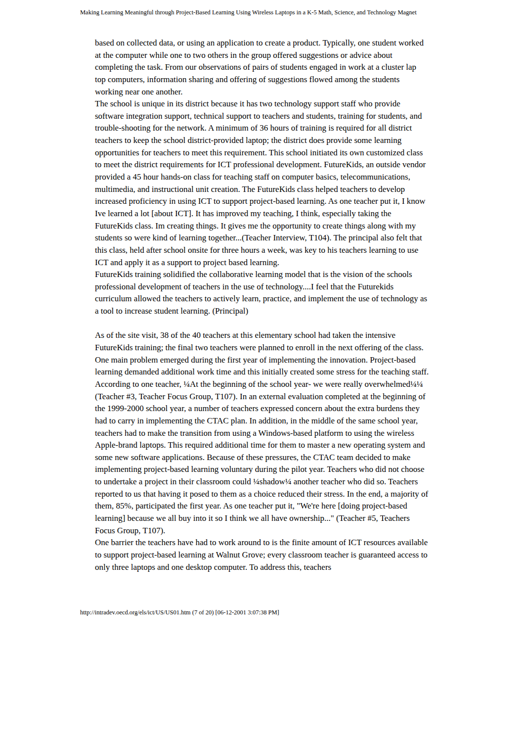Making Learning Meaningful through Project-Based Learning Using Wireless Laptops in a K-5 Math, Science, and Technology Magnet
based on collected data, or using an application to create a product. Typically, one student worked at the computer while one to two others in the group offered suggestions or advice about completing the task. From our observations of pairs of students engaged in work at a cluster lap top computers, information sharing and offering of suggestions flowed among the students working near one another.
The school is unique in its district because it has two technology support staff who provide software integration support, technical support to teachers and students, training for students, and trouble-shooting for the network. A minimum of 36 hours of training is required for all district teachers to keep the school district-provided laptop; the district does provide some learning opportunities for teachers to meet this requirement. This school initiated its own customized class to meet the district requirements for ICT professional development. FutureKids, an outside vendor provided a 45 hour hands-on class for teaching staff on computer basics, telecommunications, multimedia, and instructional unit creation. The FutureKids class helped teachers to develop increased proficiency in using ICT to support project-based learning. As one teacher put it, I know Ive learned a lot [about ICT]. It has improved my teaching, I think, especially taking the FutureKids class. Im creating things. It gives me the opportunity to create things along with my students so were kind of learning together...(Teacher Interview, T104). The principal also felt that this class, held after school onsite for three hours a week, was key to his teachers learning to use ICT and apply it as a support to project based learning.
FutureKids training solidified the collaborative learning model that is the vision of the schools professional development of teachers in the use of technology....I feel that the Futurekids curriculum allowed the teachers to actively learn, practice, and implement the use of technology as a tool to increase student learning. (Principal)
As of the site visit, 38 of the 40 teachers at this elementary school had taken the intensive FutureKids training; the final two teachers were planned to enroll in the next offering of the class.
One main problem emerged during the first year of implementing the innovation. Project-based learning demanded additional work time and this initially created some stress for the teaching staff. According to one teacher, ¼At the beginning of the school year- we were really overwhelmed¼¼ (Teacher #3, Teacher Focus Group, T107). In an external evaluation completed at the beginning of the 1999-2000 school year, a number of teachers expressed concern about the extra burdens they had to carry in implementing the CTAC plan. In addition, in the middle of the same school year, teachers had to make the transition from using a Windows-based platform to using the wireless Apple-brand laptops. This required additional time for them to master a new operating system and some new software applications. Because of these pressures, the CTAC team decided to make implementing project-based learning voluntary during the pilot year. Teachers who did not choose to undertake a project in their classroom could ¼shadow¼ another teacher who did so. Teachers reported to us that having it posed to them as a choice reduced their stress. In the end, a majority of them, 85%, participated the first year. As one teacher put it, "We're here [doing project-based learning] because we all buy into it so I think we all have ownership..." (Teacher #5, Teachers Focus Group, T107).
One barrier the teachers have had to work around to is the finite amount of ICT resources available to support project-based learning at Walnut Grove; every classroom teacher is guaranteed access to only three laptops and one desktop computer. To address this, teachers
http://intradev.oecd.org/els/ict/US/US01.htm (7 of 20) [06-12-2001 3:07:38 PM]